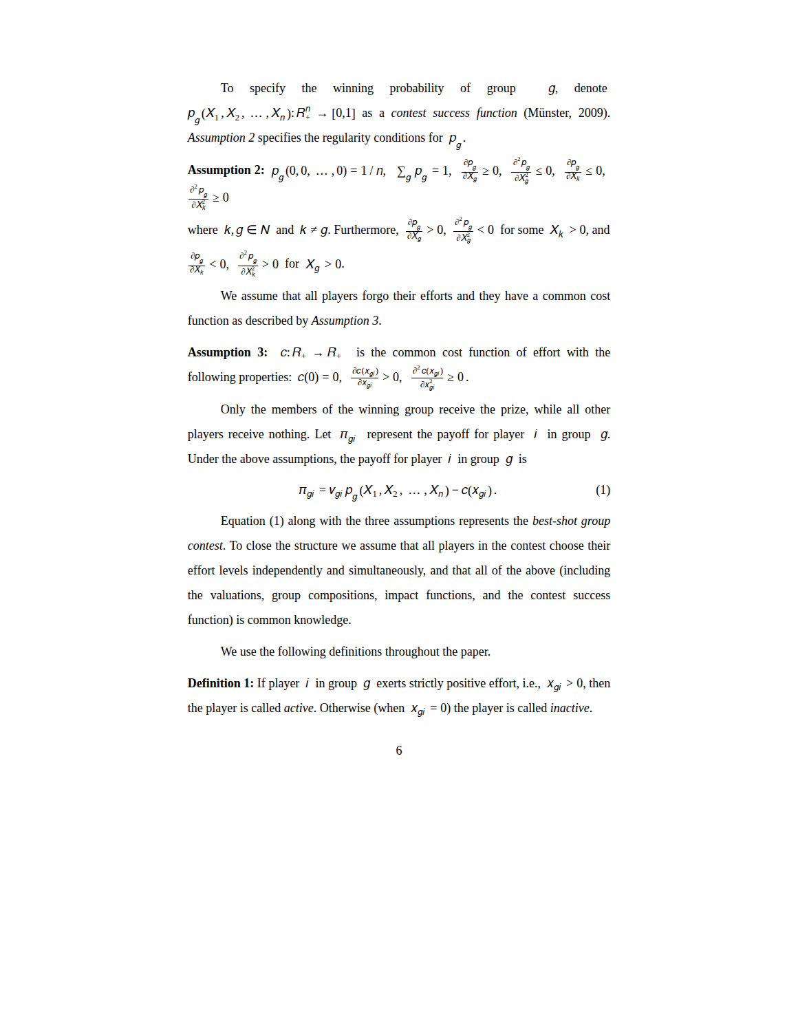To specify the winning probability of group g, denote pg(X1,X2,…,Xn):R+n→[0,1] as a contest success function (Münster, 2009). Assumption 2 specifies the regularity conditions for pg.
Assumption 2: pg(0,0,…,0)=1/n, ∑gpg=1, ∂pg∂Xg≥0, ∂2pg∂Xg2≤0, ∂pg∂Xk≤0, ∂2pg∂Xk2≥0
where k,g∈N and k≠g. Furthermore, ∂pg∂Xg>0, ∂2pg∂Xg2<0 for some Xk>0, and
∂pg∂Xk<0, ∂2pg∂Xk2>0 for Xg>0.
We assume that all players forgo their efforts and they have a common cost function as described by Assumption 3.
Assumption 3: c:R+→R+ is the common cost function of effort with the following properties: c(0)=0, ∂c(xgi)∂xgi>0, ∂2c(xgi)∂xgi2≥0.
Only the members of the winning group receive the prize, while all other players receive nothing. Let πgi represent the payoff for player i in group g. Under the above assumptions, the payoff for player i in group g is
πgi = vgi pg (X1,X2,…,Xn) − c(xgi) . (1)
Equation (1) along with the three assumptions represents the best-shot group contest. To close the structure we assume that all players in the contest choose their effort levels independently and simultaneously, and that all of the above (including the valuations, group compositions, impact functions, and the contest success function) is common knowledge.
We use the following definitions throughout the paper.
Definition 1: If player i in group g exerts strictly positive effort, i.e., xgi>0, then the player is called active. Otherwise (when xgi=0) the player is called inactive.
6